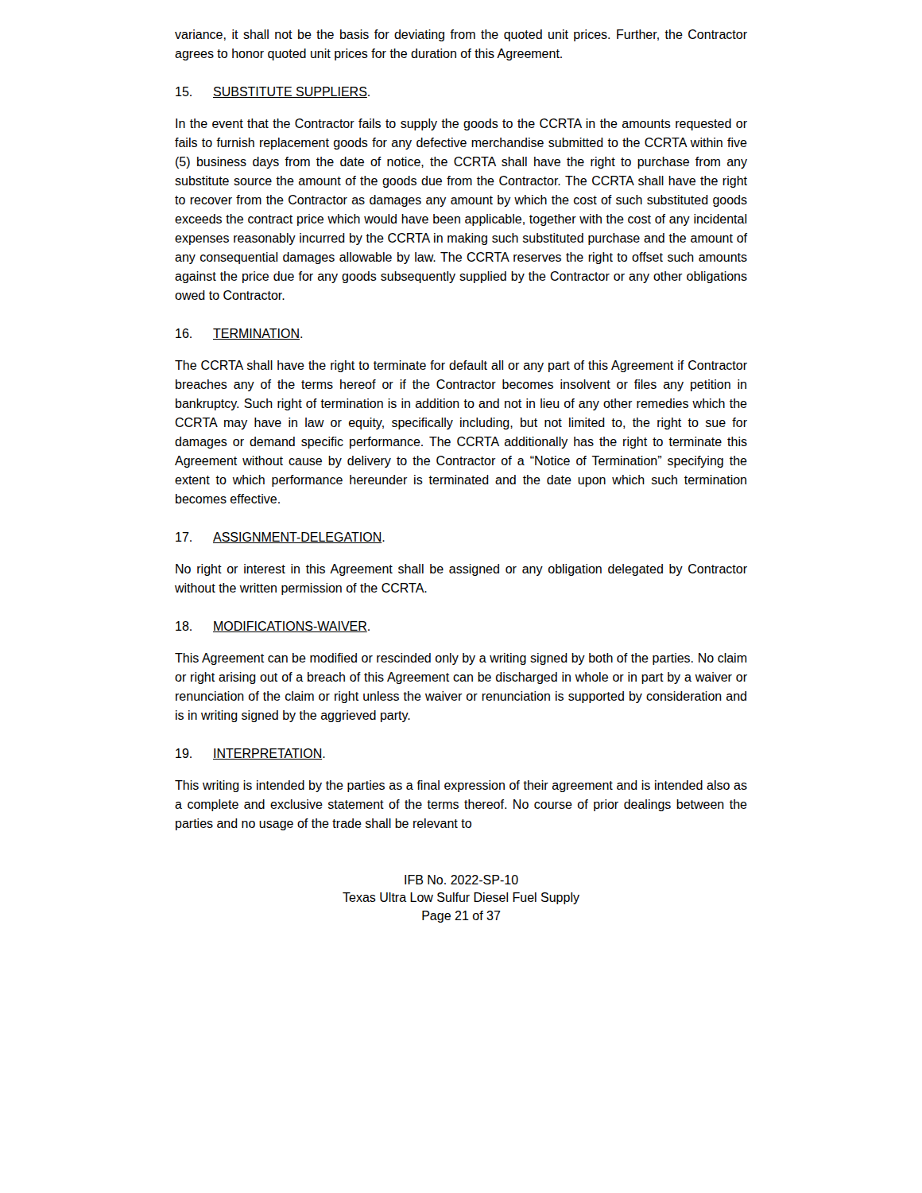variance, it shall not be the basis for deviating from the quoted unit prices. Further, the Contractor agrees to honor quoted unit prices for the duration of this Agreement.
15. SUBSTITUTE SUPPLIERS.
In the event that the Contractor fails to supply the goods to the CCRTA in the amounts requested or fails to furnish replacement goods for any defective merchandise submitted to the CCRTA within five (5) business days from the date of notice, the CCRTA shall have the right to purchase from any substitute source the amount of the goods due from the Contractor. The CCRTA shall have the right to recover from the Contractor as damages any amount by which the cost of such substituted goods exceeds the contract price which would have been applicable, together with the cost of any incidental expenses reasonably incurred by the CCRTA in making such substituted purchase and the amount of any consequential damages allowable by law. The CCRTA reserves the right to offset such amounts against the price due for any goods subsequently supplied by the Contractor or any other obligations owed to Contractor.
16. TERMINATION.
The CCRTA shall have the right to terminate for default all or any part of this Agreement if Contractor breaches any of the terms hereof or if the Contractor becomes insolvent or files any petition in bankruptcy. Such right of termination is in addition to and not in lieu of any other remedies which the CCRTA may have in law or equity, specifically including, but not limited to, the right to sue for damages or demand specific performance. The CCRTA additionally has the right to terminate this Agreement without cause by delivery to the Contractor of a “Notice of Termination” specifying the extent to which performance hereunder is terminated and the date upon which such termination becomes effective.
17. ASSIGNMENT-DELEGATION.
No right or interest in this Agreement shall be assigned or any obligation delegated by Contractor without the written permission of the CCRTA.
18. MODIFICATIONS-WAIVER.
This Agreement can be modified or rescinded only by a writing signed by both of the parties. No claim or right arising out of a breach of this Agreement can be discharged in whole or in part by a waiver or renunciation of the claim or right unless the waiver or renunciation is supported by consideration and is in writing signed by the aggrieved party.
19. INTERPRETATION.
This writing is intended by the parties as a final expression of their agreement and is intended also as a complete and exclusive statement of the terms thereof. No course of prior dealings between the parties and no usage of the trade shall be relevant to
IFB No. 2022-SP-10
Texas Ultra Low Sulfur Diesel Fuel Supply
Page 21 of 37